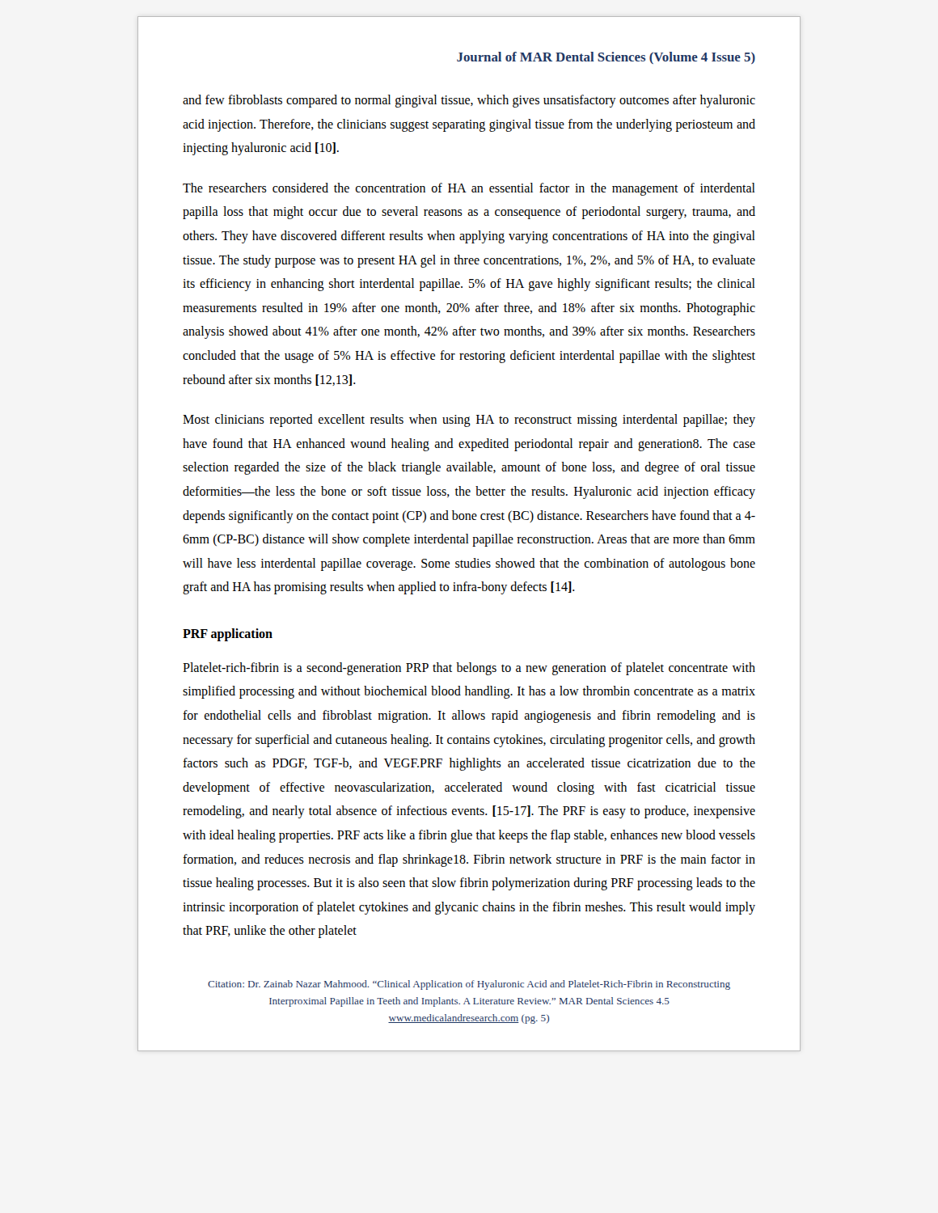Journal of MAR Dental Sciences (Volume 4 Issue 5)
and few fibroblasts compared to normal gingival tissue, which gives unsatisfactory outcomes after hyaluronic acid injection. Therefore, the clinicians suggest separating gingival tissue from the underlying periosteum and injecting hyaluronic acid [10].
The researchers considered the concentration of HA an essential factor in the management of interdental papilla loss that might occur due to several reasons as a consequence of periodontal surgery, trauma, and others. They have discovered different results when applying varying concentrations of HA into the gingival tissue. The study purpose was to present HA gel in three concentrations, 1%, 2%, and 5% of HA, to evaluate its efficiency in enhancing short interdental papillae. 5% of HA gave highly significant results; the clinical measurements resulted in 19% after one month, 20% after three, and 18% after six months. Photographic analysis showed about 41% after one month, 42% after two months, and 39% after six months. Researchers concluded that the usage of 5% HA is effective for restoring deficient interdental papillae with the slightest rebound after six months [12,13].
Most clinicians reported excellent results when using HA to reconstruct missing interdental papillae; they have found that HA enhanced wound healing and expedited periodontal repair and generation8. The case selection regarded the size of the black triangle available, amount of bone loss, and degree of oral tissue deformities—the less the bone or soft tissue loss, the better the results. Hyaluronic acid injection efficacy depends significantly on the contact point (CP) and bone crest (BC) distance. Researchers have found that a 4-6mm (CP-BC) distance will show complete interdental papillae reconstruction. Areas that are more than 6mm will have less interdental papillae coverage. Some studies showed that the combination of autologous bone graft and HA has promising results when applied to infra-bony defects [14].
PRF application
Platelet-rich-fibrin is a second-generation PRP that belongs to a new generation of platelet concentrate with simplified processing and without biochemical blood handling. It has a low thrombin concentrate as a matrix for endothelial cells and fibroblast migration. It allows rapid angiogenesis and fibrin remodeling and is necessary for superficial and cutaneous healing. It contains cytokines, circulating progenitor cells, and growth factors such as PDGF, TGF-b, and VEGF.PRF highlights an accelerated tissue cicatrization due to the development of effective neovascularization, accelerated wound closing with fast cicatricial tissue remodeling, and nearly total absence of infectious events. [15-17]. The PRF is easy to produce, inexpensive with ideal healing properties. PRF acts like a fibrin glue that keeps the flap stable, enhances new blood vessels formation, and reduces necrosis and flap shrinkage18. Fibrin network structure in PRF is the main factor in tissue healing processes. But it is also seen that slow fibrin polymerization during PRF processing leads to the intrinsic incorporation of platelet cytokines and glycanic chains in the fibrin meshes. This result would imply that PRF, unlike the other platelet
Citation: Dr. Zainab Nazar Mahmood. “Clinical Application of Hyaluronic Acid and Platelet-Rich-Fibrin in Reconstructing Interproximal Papillae in Teeth and Implants. A Literature Review.” MAR Dental Sciences 4.5
www.medicalandresearch.com (pg. 5)